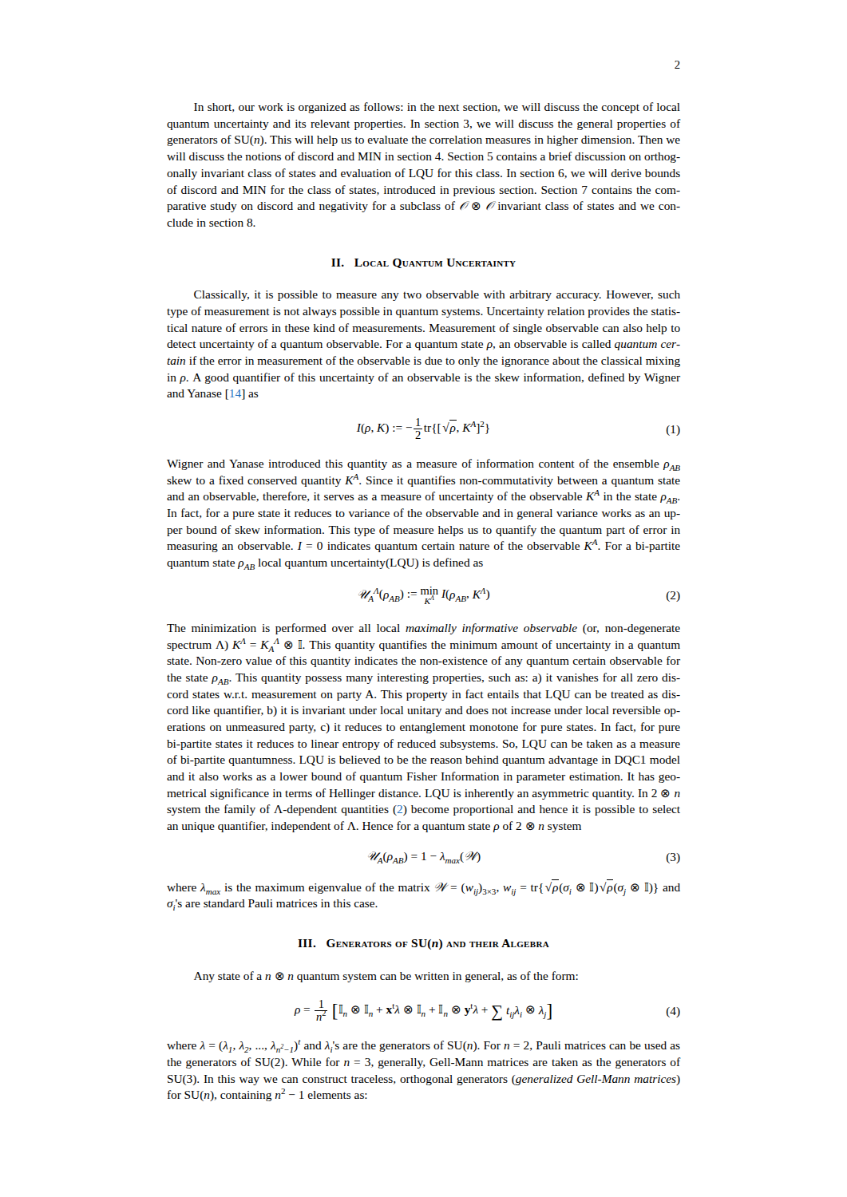2
In short, our work is organized as follows: in the next section, we will discuss the concept of local quantum uncertainty and its relevant properties. In section 3, we will discuss the general properties of generators of SU(n). This will help us to evaluate the correlation measures in higher dimension. Then we will discuss the notions of discord and MIN in section 4. Section 5 contains a brief discussion on orthogonally invariant class of states and evaluation of LQU for this class. In section 6, we will derive bounds of discord and MIN for the class of states, introduced in previous section. Section 7 contains the comparative study on discord and negativity for a subclass of 𝒪 ⊗ 𝒪 invariant class of states and we conclude in section 8.
II. Local Quantum Uncertainty
Classically, it is possible to measure any two observable with arbitrary accuracy. However, such type of measurement is not always possible in quantum systems. Uncertainty relation provides the statistical nature of errors in these kind of measurements. Measurement of single observable can also help to detect uncertainty of a quantum observable. For a quantum state ρ, an observable is called quantum certain if the error in measurement of the observable is due to only the ignorance about the classical mixing in ρ. A good quantifier of this uncertainty of an observable is the skew information, defined by Wigner and Yanase [14] as
I(ρ, K) := −12 tr{[√ρ, KA]2} (1)
Wigner and Yanase introduced this quantity as a measure of information content of the ensemble ρAB skew to a fixed conserved quantity KA. Since it quantifies non-commutativity between a quantum state and an observable, therefore, it serves as a measure of uncertainty of the observable KA in the state ρAB. In fact, for a pure state it reduces to variance of the observable and in general variance works as an upper bound of skew information. This type of measure helps us to quantify the quantum part of error in measuring an observable. I = 0 indicates quantum certain nature of the observable KA. For a bi-partite quantum state ρAB local quantum uncertainty(LQU) is defined as
𝒰AΛ(ρAB) := min KΛ I(ρAB, KΛ) (2)
The minimization is performed over all local maximally informative observable (or, non-degenerate spectrum Λ) KΛ = KAΛ ⊗ 𝕀. This quantity quantifies the minimum amount of uncertainty in a quantum state. Non-zero value of this quantity indicates the non-existence of any quantum certain observable for the state ρAB. This quantity possess many interesting properties, such as: a) it vanishes for all zero discord states w.r.t. measurement on party A. This property in fact entails that LQU can be treated as discord like quantifier, b) it is invariant under local unitary and does not increase under local reversible operations on unmeasured party, c) it reduces to entanglement monotone for pure states. In fact, for pure bi-partite states it reduces to linear entropy of reduced subsystems. So, LQU can be taken as a measure of bi-partite quantumness. LQU is believed to be the reason behind quantum advantage in DQC1 model and it also works as a lower bound of quantum Fisher Information in parameter estimation. It has geometrical significance in terms of Hellinger distance. LQU is inherently an asymmetric quantity. In 2 ⊗ n system the family of Λ-dependent quantities (2) become proportional and hence it is possible to select an unique quantifier, independent of Λ. Hence for a quantum state ρ of 2 ⊗ n system
𝒰A(ρAB) = 1 − λmax(𝒲) (3)
where λmax is the maximum eigenvalue of the matrix 𝒲 = (wij)3×3, wij = tr{√ρ(σi ⊗ 𝕀)√ρ(σj ⊗ 𝕀)} and σi's are standard Pauli matrices in this case.
III. Generators of SU(n) and their Algebra
Any state of a n ⊗ n quantum system can be written in general, as of the form:
ρ = 1 n2 [𝕀n ⊗ 𝕀n + xtλ ⊗ 𝕀n + 𝕀n ⊗ ytλ + ∑ tijλi ⊗ λj] (4)
where λ = (λ1, λ2, ..., λn2−1)t and λi's are the generators of SU(n). For n = 2, Pauli matrices can be used as the generators of SU(2). While for n = 3, generally, Gell-Mann matrices are taken as the generators of SU(3). In this way we can construct traceless, orthogonal generators (generalized Gell-Mann matrices) for SU(n), containing n2 − 1 elements as: